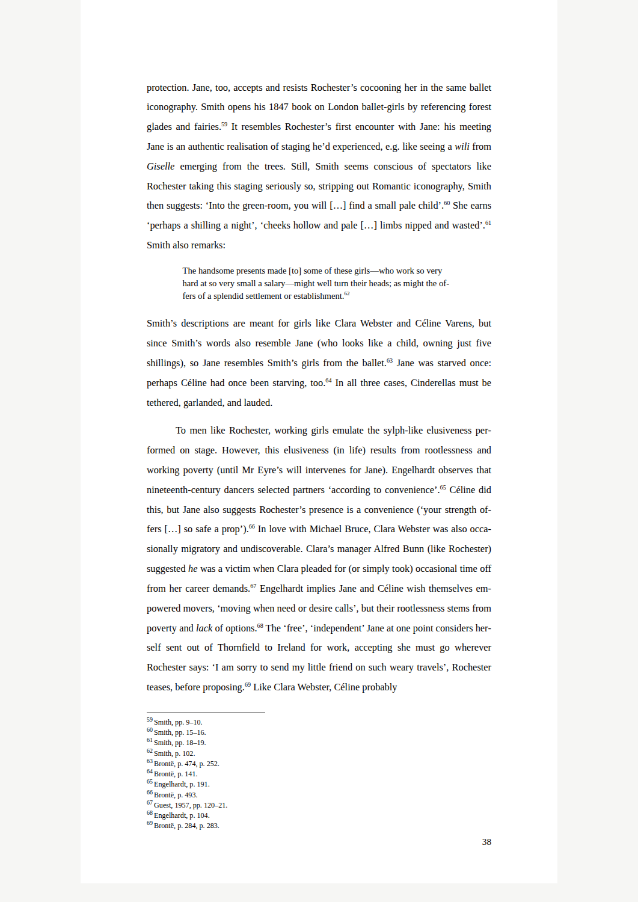protection. Jane, too, accepts and resists Rochester’s cocooning her in the same ballet iconography. Smith opens his 1847 book on London ballet-girls by referencing forest glades and fairies.59 It resembles Rochester’s first encounter with Jane: his meeting Jane is an authentic realisation of staging he’d experienced, e.g. like seeing a wili from Giselle emerging from the trees. Still, Smith seems conscious of spectators like Rochester taking this staging seriously so, stripping out Romantic iconography, Smith then suggests: ‘Into the green-room, you will […] find a small pale child’.60 She earns ‘perhaps a shilling a night’, ‘cheeks hollow and pale […] limbs nipped and wasted’.61 Smith also remarks:
The handsome presents made [to] some of these girls—who work so very hard at so very small a salary—might well turn their heads; as might the offers of a splendid settlement or establishment.62
Smith’s descriptions are meant for girls like Clara Webster and Céline Varens, but since Smith’s words also resemble Jane (who looks like a child, owning just five shillings), so Jane resembles Smith’s girls from the ballet.63 Jane was starved once: perhaps Céline had once been starving, too.64 In all three cases, Cinderellas must be tethered, garlanded, and lauded.
To men like Rochester, working girls emulate the sylph-like elusiveness performed on stage. However, this elusiveness (in life) results from rootlessness and working poverty (until Mr Eyre’s will intervenes for Jane). Engelhardt observes that nineteenth-century dancers selected partners ‘according to convenience’.65 Céline did this, but Jane also suggests Rochester’s presence is a convenience (‘your strength offers […] so safe a prop’).66 In love with Michael Bruce, Clara Webster was also occasionally migratory and undiscoverable. Clara’s manager Alfred Bunn (like Rochester) suggested he was a victim when Clara pleaded for (or simply took) occasional time off from her career demands.67 Engelhardt implies Jane and Céline wish themselves empowered movers, ‘moving when need or desire calls’, but their rootlessness stems from poverty and lack of options.68 The ‘free’, ‘independent’ Jane at one point considers herself sent out of Thornfield to Ireland for work, accepting she must go wherever Rochester says: ‘I am sorry to send my little friend on such weary travels’, Rochester teases, before proposing.69 Like Clara Webster, Céline probably
59 Smith, pp. 9–10.
60 Smith, pp. 15–16.
61 Smith, pp. 18–19.
62 Smith, p. 102.
63 Brontë, p. 474, p. 252.
64 Brontë, p. 141.
65 Engelhardt, p. 191.
66 Brontë, p. 493.
67 Guest, 1957, pp. 120–21.
68 Engelhardt, p. 104.
69 Brontë, p. 284, p. 283.
38